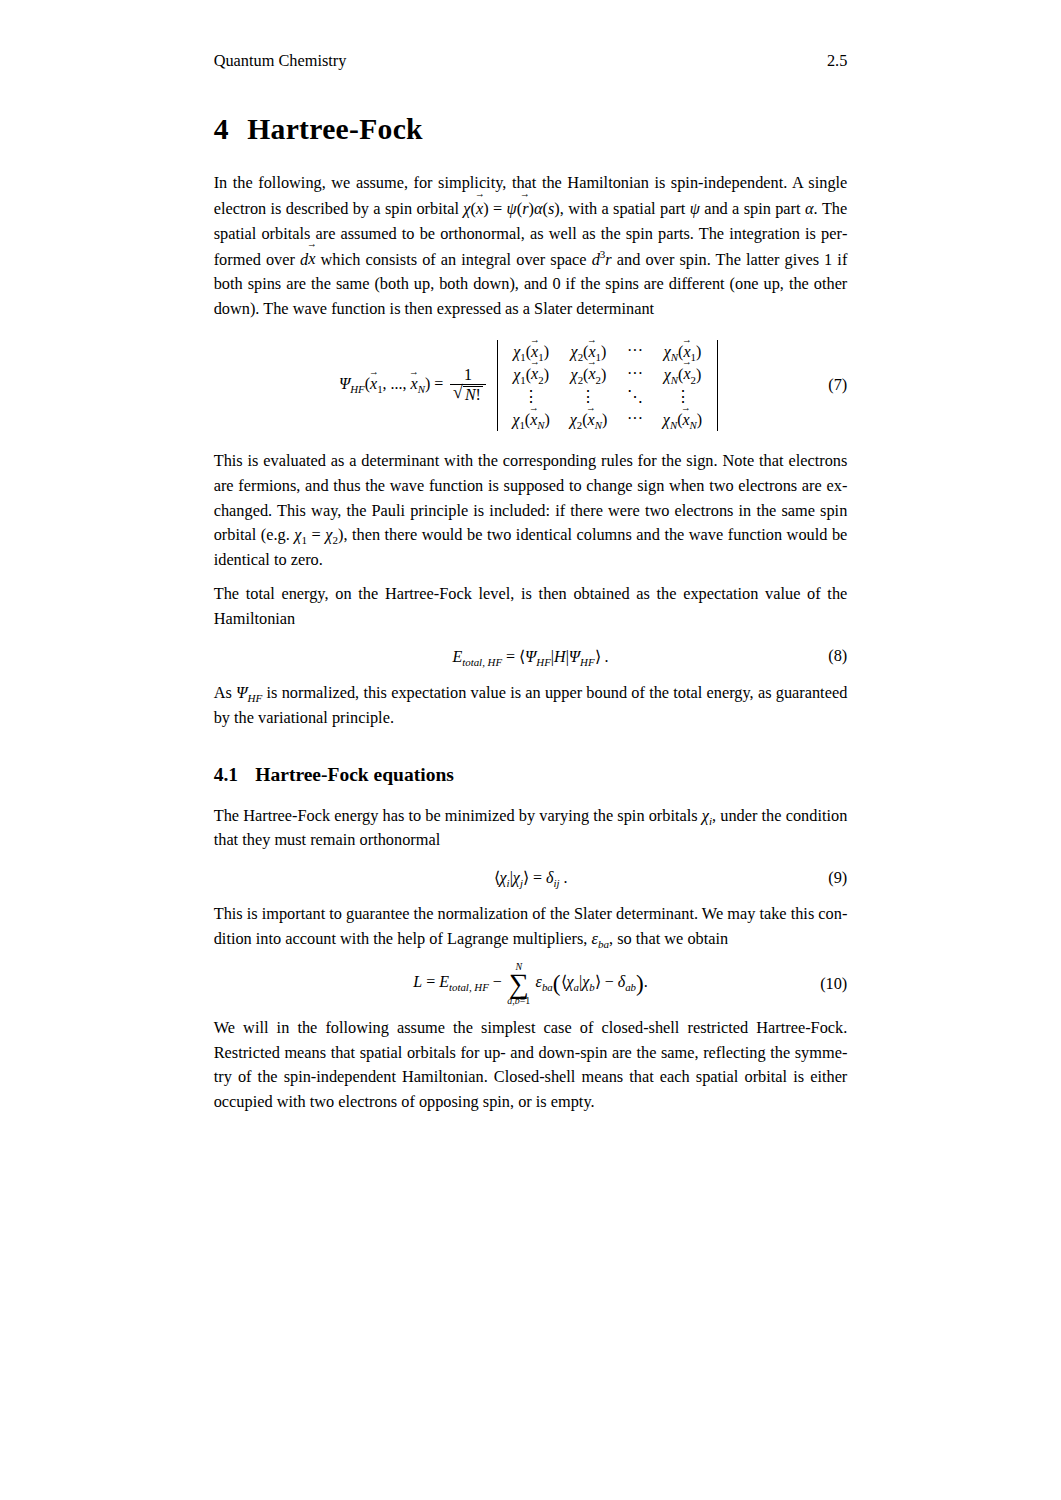Quantum Chemistry 2.5
4 Hartree-Fock
In the following, we assume, for simplicity, that the Hamiltonian is spin-independent. A single electron is described by a spin orbital χ(x) = ψ(r)α(s), with a spatial part ψ and a spin part α. The spatial orbitals are assumed to be orthonormal, as well as the spin parts. The integration is performed over dx which consists of an integral over space d3r and over spin. The latter gives 1 if both spins are the same (both up, both down), and 0 if the spins are different (one up, the other down). The wave function is then expressed as a Slater determinant
ΨHF(x1, ..., xN) = 1 N!
| χ 1 ( x 1 ) | χ 2 ( x 1 ) | ··· | χ N ( x 1 ) |
| χ 1 ( x 2 ) | χ 2 ( x 2 ) | ··· | χ N ( x 2 ) |
| ⋮ | ⋮ | ⋱ | ⋮ |
| χ 1 ( x N ) | χ 2 ( x N ) | ··· | χ N ( x N ) |
(7)
This is evaluated as a determinant with the corresponding rules for the sign. Note that electrons are fermions, and thus the wave function is supposed to change sign when two electrons are exchanged. This way, the Pauli principle is included: if there were two electrons in the same spin orbital (e.g. χ1 = χ2), then there would be two identical columns and the wave function would be identical to zero.
The total energy, on the Hartree-Fock level, is then obtained as the expectation value of the Hamiltonian
Etotal, HF = ⟨ΨHF|H|ΨHF⟩ .
(8)
As ΨHF is normalized, this expectation value is an upper bound of the total energy, as guaranteed by the variational principle.
4.1 Hartree-Fock equations
The Hartree-Fock energy has to be minimized by varying the spin orbitals χi, under the condition that they must remain orthonormal
⟨χi|χj⟩ = δij .
(9)
This is important to guarantee the normalization of the Slater determinant. We may take this condition into account with the help of Lagrange multipliers, εba, so that we obtain
L = Etotal, HF − N ∑ a,b=1 εba(⟨χa|χb⟩ − δab).
(10)
We will in the following assume the simplest case of closed-shell restricted Hartree-Fock. Restricted means that spatial orbitals for up- and down-spin are the same, reflecting the symmetry of the spin-independent Hamiltonian. Closed-shell means that each spatial orbital is either occupied with two electrons of opposing spin, or is empty.